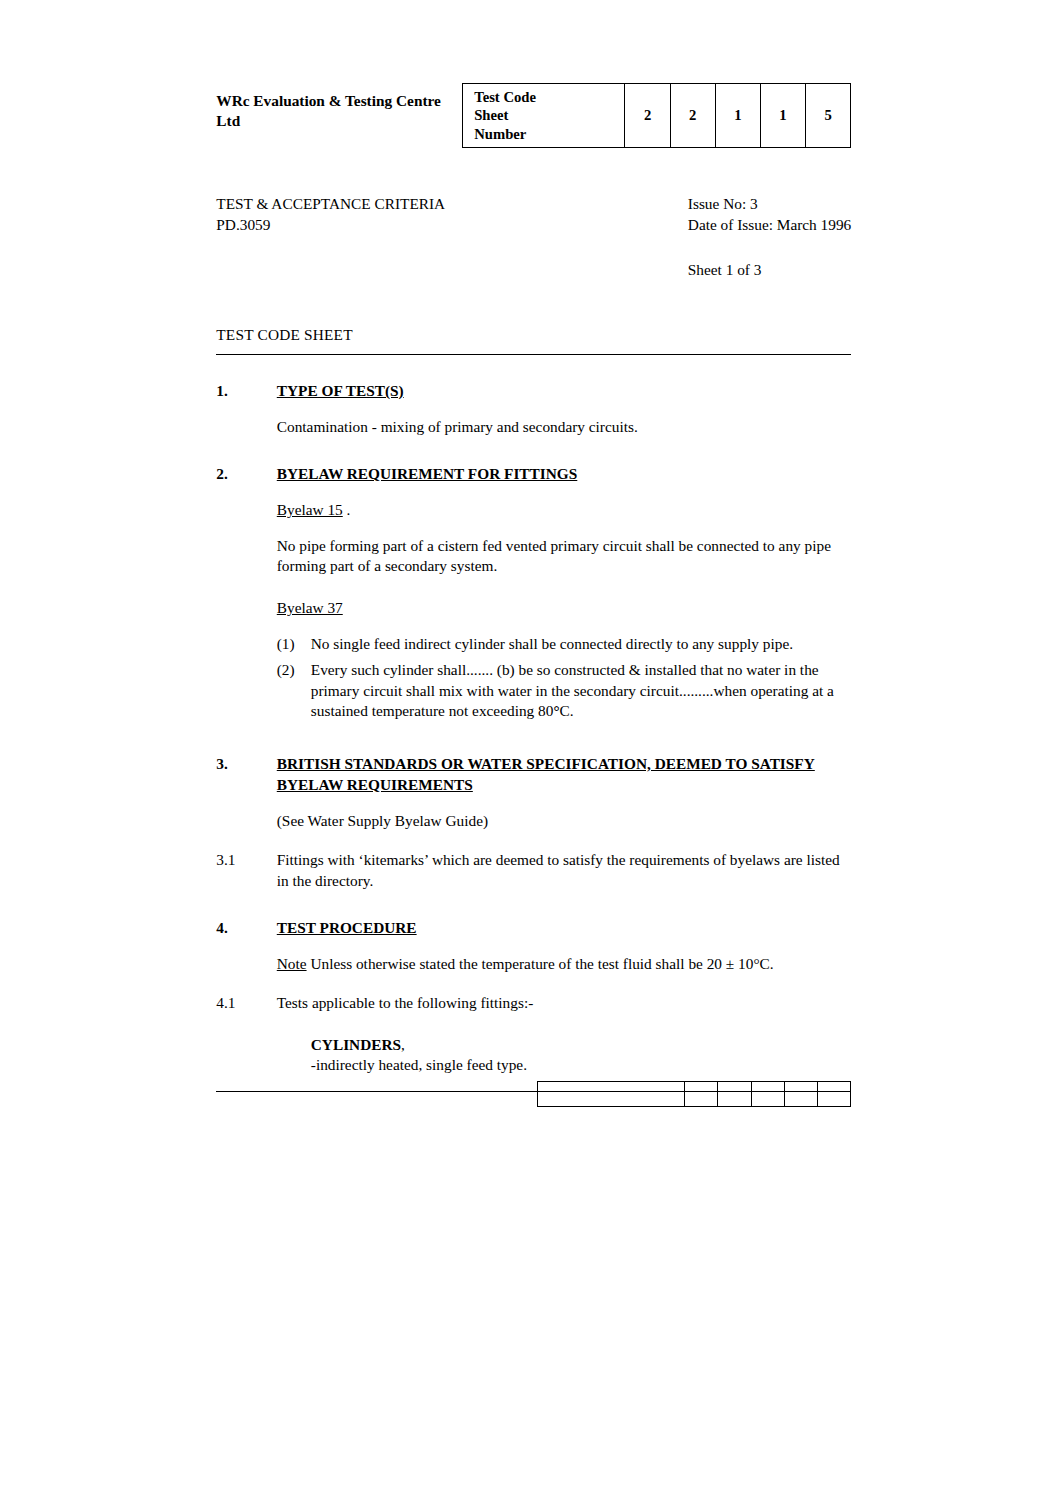WRc Evaluation & Testing Centre Ltd
| Test Code Sheet Number | 2 | 2 | 1 | 1 | 5 |
TEST & ACCEPTANCE CRITERIA
PD.3059
Issue No: 3
Date of Issue: March 1996
Sheet 1 of 3
TEST CODE SHEET
1.
Type of Test(s)
Contamination - mixing of primary and secondary circuits.
2.
Byelaw Requirement for Fittings
Byelaw 15 .
No pipe forming part of a cistern fed vented primary circuit shall be connected to any pipe forming part of a secondary system.
Byelaw 37
(1) No single feed indirect cylinder shall be connected directly to any supply pipe.
(2) Every such cylinder shall....... (b) be so constructed & installed that no water in the primary circuit shall mix with water in the secondary circuit.........when operating at a sustained temperature not exceeding 80°C.
3.
British Standards or Water Specification, Deemed to Satisfy Byelaw Requirements
(See Water Supply Byelaw Guide)
3.1
Fittings with ‘kitemarks’ which are deemed to satisfy the requirements of byelaws are listed in the directory.
4.
Test Procedure
Note Unless otherwise stated the temperature of the test fluid shall be 20 ± 10°C.
4.1
Tests applicable to the following fittings:-
CYLINDERS,
-indirectly heated, single feed type.